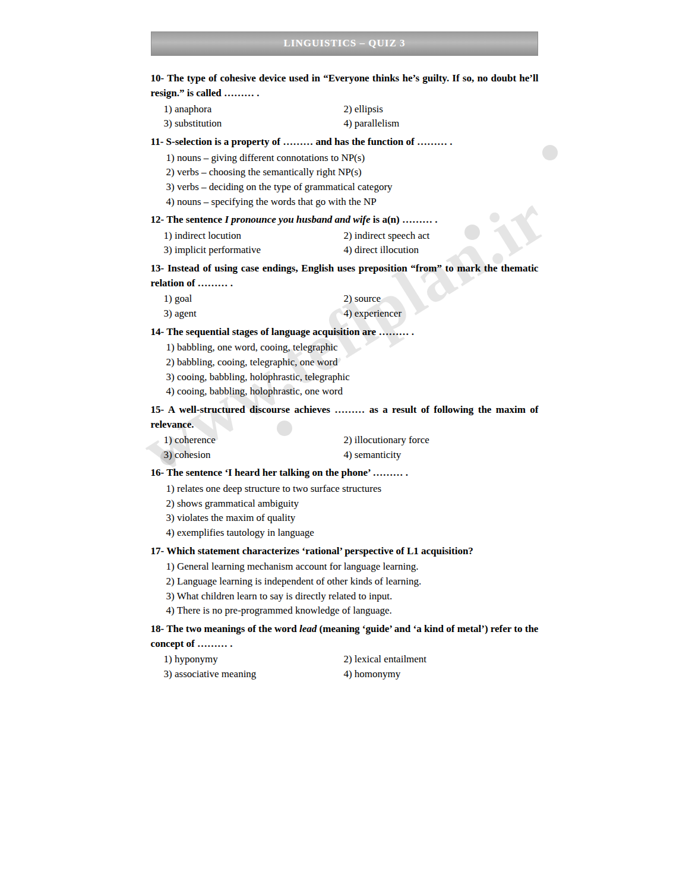LINGUISTICS – QUIZ 3
www.teflplan.ir
10- The type of cohesive device used in “Everyone thinks he’s guilty. If so, no doubt he’ll resign.” is called ……… .
1) anaphora
2) ellipsis
3) substitution
4) parallelism
11- S-selection is a property of ……… and has the function of ……… .
1) nouns – giving different connotations to NP(s)
2) verbs – choosing the semantically right NP(s)
3) verbs – deciding on the type of grammatical category
4) nouns – specifying the words that go with the NP
12- The sentence I pronounce you husband and wife is a(n) ……… .
1) indirect locution
2) indirect speech act
3) implicit performative
4) direct illocution
13- Instead of using case endings, English uses preposition “from” to mark the thematic relation of ……… .
1) goal
2) source
3) agent
4) experiencer
14- The sequential stages of language acquisition are ……… .
1) babbling, one word, cooing, telegraphic
2) babbling, cooing, telegraphic, one word
3) cooing, babbling, holophrastic, telegraphic
4) cooing, babbling, holophrastic, one word
15- A well-structured discourse achieves ……… as a result of following the maxim of relevance.
1) coherence
2) illocutionary force
3) cohesion
4) semanticity
16- The sentence ‘I heard her talking on the phone’ ……… .
1) relates one deep structure to two surface structures
2) shows grammatical ambiguity
3) violates the maxim of quality
4) exemplifies tautology in language
17- Which statement characterizes ‘rational’ perspective of L1 acquisition?
1) General learning mechanism account for language learning.
2) Language learning is independent of other kinds of learning.
3) What children learn to say is directly related to input.
4) There is no pre-programmed knowledge of language.
18- The two meanings of the word lead (meaning ‘guide’ and ‘a kind of metal’) refer to the concept of ……… .
1) hyponymy
2) lexical entailment
3) associative meaning
4) homonymy